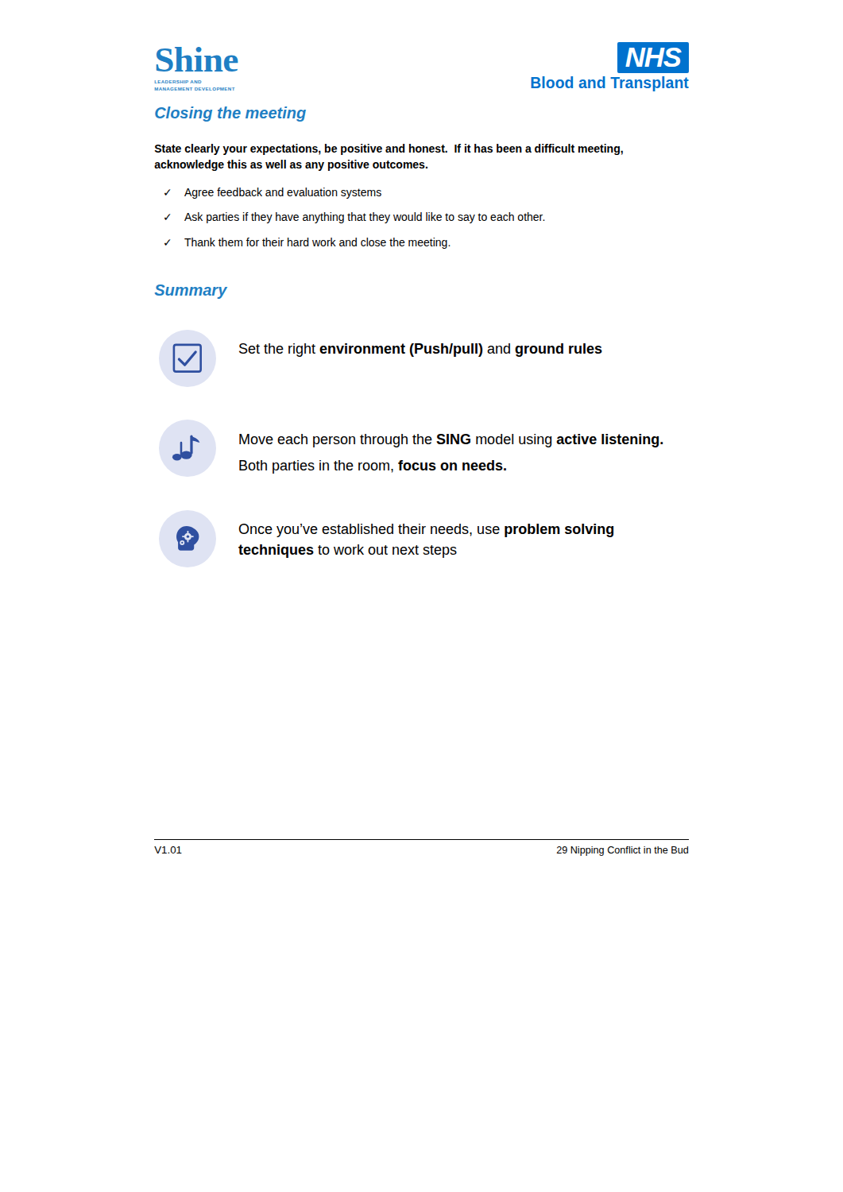Shine
LEADERSHIP AND
MANAGEMENT DEVELOPMENT
NHS
Blood and Transplant
Closing the meeting
State clearly your expectations, be positive and honest. If it has been a difficult meeting, acknowledge this as well as any positive outcomes.
Agree feedback and evaluation systems
Ask parties if they have anything that they would like to say to each other.
Thank them for their hard work and close the meeting.
Summary
Set the right environment (Push/pull) and ground rules
Move each person through the SING model using active listening.
Both parties in the room, focus on needs.
Once you’ve established their needs, use problem solving techniques to work out next steps
V1.01
29 Nipping Conflict in the Bud